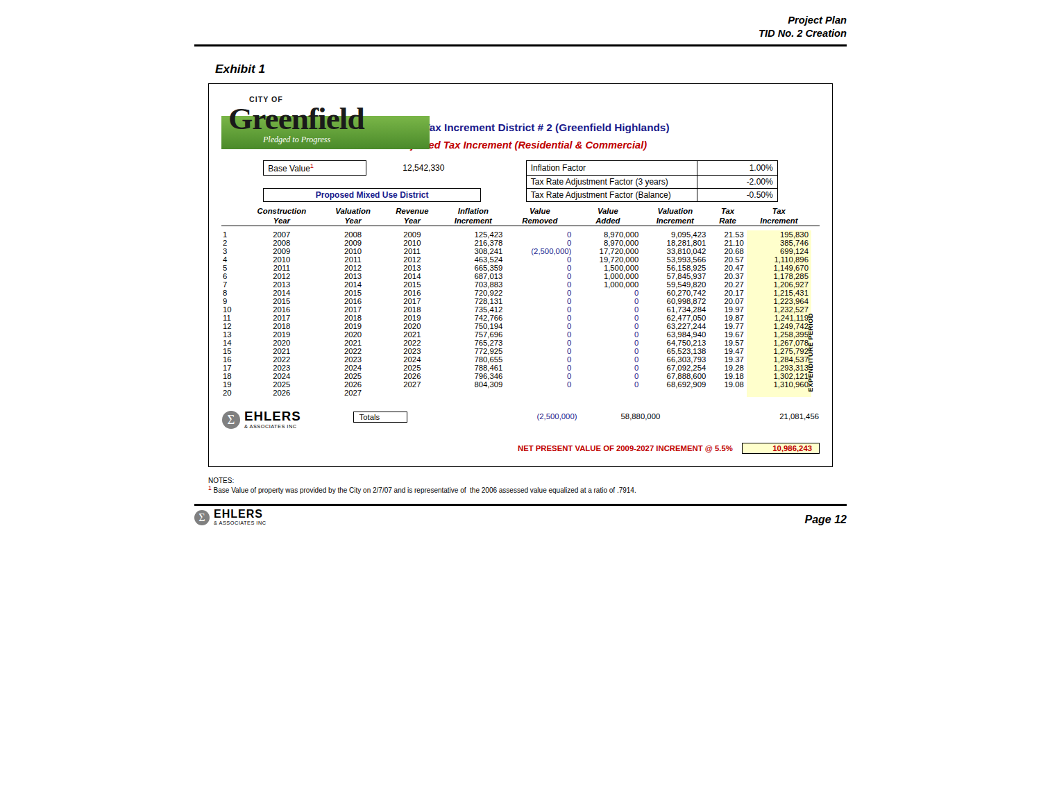Project Plan
TID No. 2 Creation
Exhibit 1
CITY OF Greenfield Pledged to Progress
Proposed Tax Increment District # 2 (Greenfield Highlands)
Projected Tax Increment (Residential & Commercial)
| Base Value 1 | 12,542,330 | | Inflation Factor | 1.00% |
| | | | Tax Rate Adjustment Factor (3 years) | -2.00% |
| Proposed Mixed Use District | | Tax Rate Adjustment Factor (Balance) | -0.50% |
| | Construction | Valuation | Revenue | Inflation | Value | Value | Valuation | Tax | Tax | |
| --- | --- | --- | --- | --- | --- | --- | --- | --- | --- | --- |
| | Year | Year | Year | Increment | Removed | Added | Increment | Rate | Increment | |
| 1 | 2007 | 2008 | 2009 | 125,423 | 0 | 8,970,000 | 9,095,423 | 21.53 | 195,830 | |
| 2 | 2008 | 2009 | 2010 | 216,378 | 0 | 8,970,000 | 18,281,801 | 21.10 | 385,746 | |
| 3 | 2009 | 2010 | 2011 | 308,241 | (2,500,000) | 17,720,000 | 33,810,042 | 20.68 | 699,124 | |
| 4 | 2010 | 2011 | 2012 | 463,524 | 0 | 19,720,000 | 53,993,566 | 20.57 | 1,110,896 | |
| 5 | 2011 | 2012 | 2013 | 665,359 | 0 | 1,500,000 | 56,158,925 | 20.47 | 1,149,670 | |
| 6 | 2012 | 2013 | 2014 | 687,013 | 0 | 1,000,000 | 57,845,937 | 20.37 | 1,178,285 | |
| 7 | 2013 | 2014 | 2015 | 703,883 | 0 | 1,000,000 | 59,549,820 | 20.27 | 1,206,927 | |
| 8 | 2014 | 2015 | 2016 | 720,922 | 0 | 0 | 60,270,742 | 20.17 | 1,215,431 | |
| 9 | 2015 | 2016 | 2017 | 728,131 | 0 | 0 | 60,998,872 | 20.07 | 1,223,964 | |
| 10 | 2016 | 2017 | 2018 | 735,412 | 0 | 0 | 61,734,284 | 19.97 | 1,232,527 | |
| 11 | 2017 | 2018 | 2019 | 742,766 | 0 | 0 | 62,477,050 | 19.87 | 1,241,119 | |
| 12 | 2018 | 2019 | 2020 | 750,194 | 0 | 0 | 63,227,244 | 19.77 | 1,249,742 | |
| 13 | 2019 | 2020 | 2021 | 757,696 | 0 | 0 | 63,984,940 | 19.67 | 1,258,395 | |
| 14 | 2020 | 2021 | 2022 | 765,273 | 0 | 0 | 64,750,213 | 19.57 | 1,267,078 | |
| 15 | 2021 | 2022 | 2023 | 772,925 | 0 | 0 | 65,523,138 | 19.47 | 1,275,792 | |
| 16 | 2022 | 2023 | 2024 | 780,655 | 0 | 0 | 66,303,793 | 19.37 | 1,284,537 | |
| 17 | 2023 | 2024 | 2025 | 788,461 | 0 | 0 | 67,092,254 | 19.28 | 1,293,313 | |
| 18 | 2024 | 2025 | 2026 | 796,346 | 0 | 0 | 67,888,600 | 19.18 | 1,302,121 | |
| 19 | 2025 | 2026 | 2027 | 804,309 | 0 | 0 | 68,692,909 | 19.08 | 1,310,960 | |
| 20 | 2026 | 2027 | | | | | | | | |
EXPENDITURE PERIOD
| Σ EHLERS & ASSOCIATES INC | Totals | | (2,500,000) | 58,880,000 | | | 21,081,456 |
NET PRESENT VALUE OF 2009-2027 INCREMENT @ 5.5% 10,986,243
NOTES:
1 Base Value of property was provided by the City on 2/7/07 and is representative of the 2006 assessed value equalized at a ratio of .7914.
Σ
EHLERS
& ASSOCIATES INC
Page 12